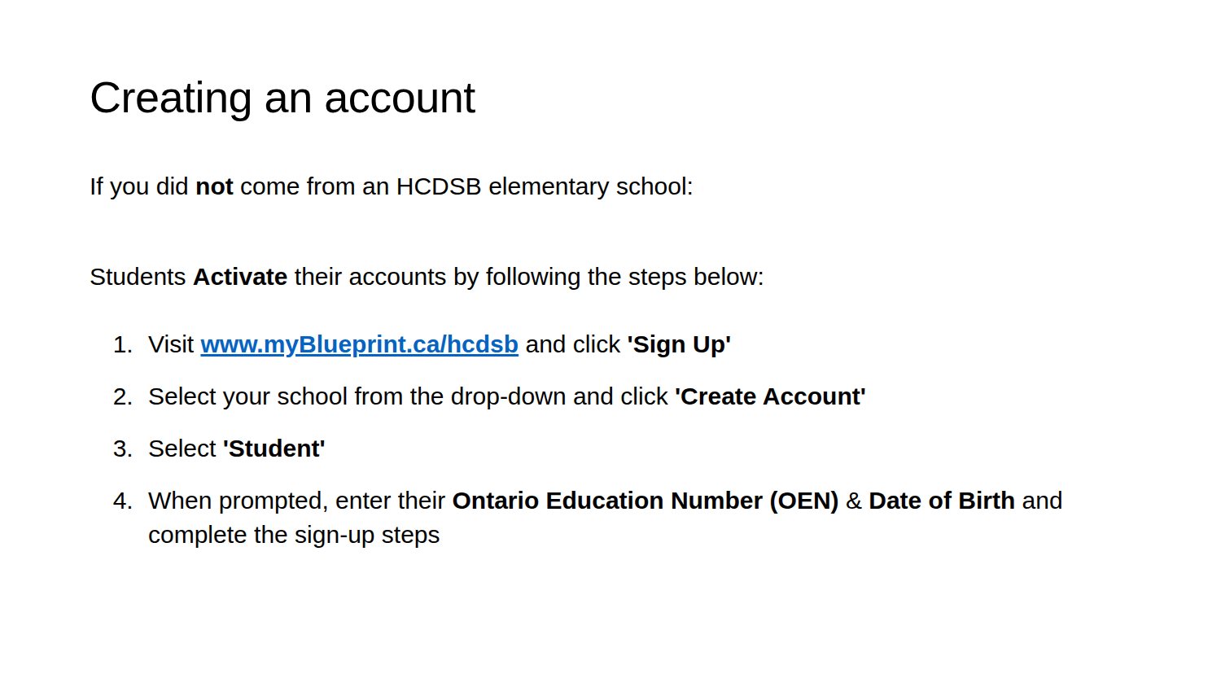Creating an account
If you did not come from an HCDSB elementary school:
Students Activate their accounts by following the steps below:
Visit www.myBlueprint.ca/hcdsb and click 'Sign Up'
Select your school from the drop-down and click 'Create Account'
Select 'Student'
When prompted, enter their Ontario Education Number (OEN) & Date of Birth and complete the sign-up steps